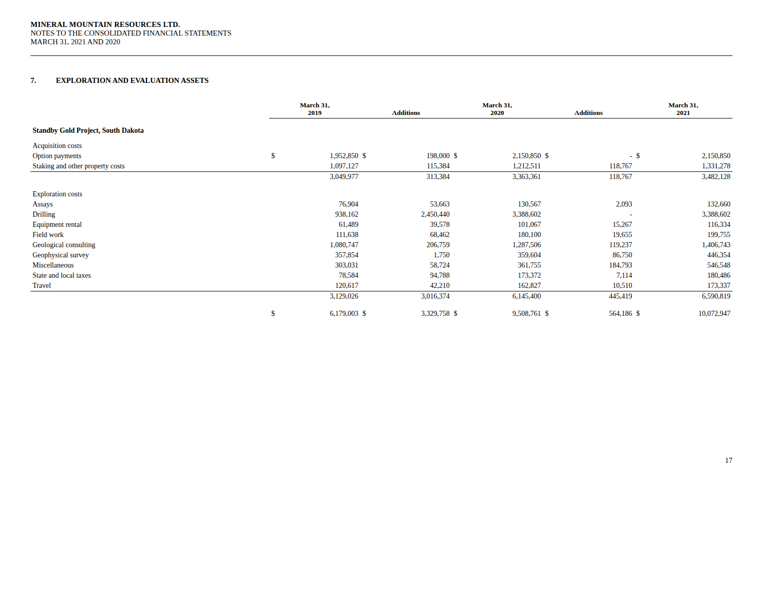MINERAL MOUNTAIN RESOURCES LTD.
NOTES TO THE CONSOLIDATED FINANCIAL STATEMENTS
MARCH 31, 2021 AND 2020
7. EXPLORATION AND EVALUATION ASSETS
| | March 31, 2019 | Additions | March 31, 2020 | Additions | March 31, 2021 |
| Standby Gold Project, South Dakota | |
| Acquisition costs | |
| Option payments | $ | 1,952,850 | $ | 198,000 | $ | 2,150,850 | $ | - | $ | 2,150,850 |
| Staking and other property costs | | 1,097,127 | | 115,384 | | 1,212,511 | | 118,767 | | 1,331,278 |
| | | 3,049,977 | | 313,384 | | 3,363,361 | | 118,767 | | 3,482,128 |
| Exploration costs | |
| Assays | | 76,904 | | 53,663 | | 130,567 | | 2,093 | | 132,660 |
| Drilling | | 938,162 | | 2,450,440 | | 3,388,602 | | - | | 3,388,602 |
| Equipment rental | | 61,489 | | 39,578 | | 101,067 | | 15,267 | | 116,334 |
| Field work | | 111,638 | | 68,462 | | 180,100 | | 19,655 | | 199,755 |
| Geological consulting | | 1,080,747 | | 206,759 | | 1,287,506 | | 119,237 | | 1,406,743 |
| Geophysical survey | | 357,854 | | 1,750 | | 359,604 | | 86,750 | | 446,354 |
| Miscellaneous | | 303,031 | | 58,724 | | 361,755 | | 184,793 | | 546,548 |
| State and local taxes | | 78,584 | | 94,788 | | 173,372 | | 7,114 | | 180,486 |
| Travel | | 120,617 | | 42,210 | | 162,827 | | 10,510 | | 173,337 |
| | | 3,129,026 | | 3,016,374 | | 6,145,400 | | 445,419 | | 6,590,819 |
| | $ | 6,179,003 | $ | 3,329,758 | $ | 9,508,761 | $ | 564,186 | $ | 10,072,947 |
17